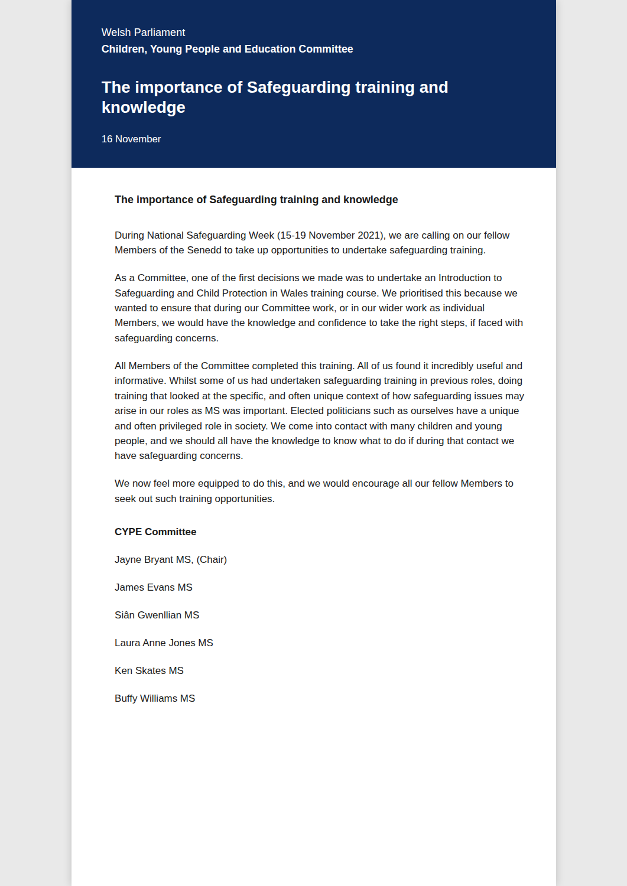Welsh Parliament
Children, Young People and Education Committee
The importance of Safeguarding training and knowledge
16 November
The importance of Safeguarding training and knowledge
During National Safeguarding Week (15-19 November 2021), we are calling on our fellow Members of the Senedd to take up opportunities to undertake safeguarding training.
As a Committee, one of the first decisions we made was to undertake an Introduction to Safeguarding and Child Protection in Wales training course. We prioritised this because we wanted to ensure that during our Committee work, or in our wider work as individual Members, we would have the knowledge and confidence to take the right steps, if faced with safeguarding concerns.
All Members of the Committee completed this training. All of us found it incredibly useful and informative. Whilst some of us had undertaken safeguarding training in previous roles, doing training that looked at the specific, and often unique context of how safeguarding issues may arise in our roles as MS was important. Elected politicians such as ourselves have a unique and often privileged role in society. We come into contact with many children and young people, and we should all have the knowledge to know what to do if during that contact we have safeguarding concerns.
We now feel more equipped to do this, and we would encourage all our fellow Members to seek out such training opportunities.
CYPE Committee
Jayne Bryant MS, (Chair)
James Evans MS
Siân Gwenllian MS
Laura Anne Jones MS
Ken Skates MS
Buffy Williams MS